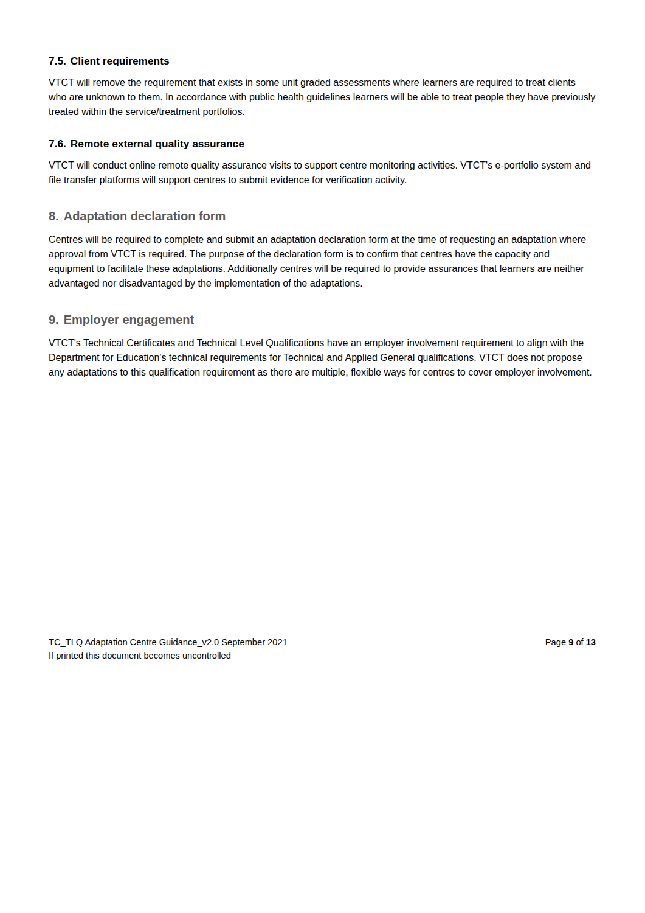7.5. Client requirements
VTCT will remove the requirement that exists in some unit graded assessments where learners are required to treat clients who are unknown to them. In accordance with public health guidelines learners will be able to treat people they have previously treated within the service/treatment portfolios.
7.6. Remote external quality assurance
VTCT will conduct online remote quality assurance visits to support centre monitoring activities. VTCT's e-portfolio system and file transfer platforms will support centres to submit evidence for verification activity.
8. Adaptation declaration form
Centres will be required to complete and submit an adaptation declaration form at the time of requesting an adaptation where approval from VTCT is required. The purpose of the declaration form is to confirm that centres have the capacity and equipment to facilitate these adaptations. Additionally centres will be required to provide assurances that learners are neither advantaged nor disadvantaged by the implementation of the adaptations.
9. Employer engagement
VTCT's Technical Certificates and Technical Level Qualifications have an employer involvement requirement to align with the Department for Education's technical requirements for Technical and Applied General qualifications. VTCT does not propose any adaptations to this qualification requirement as there are multiple, flexible ways for centres to cover employer involvement.
TC_TLQ Adaptation Centre Guidance_v2.0 September 2021
If printed this document becomes uncontrolled
Page 9 of 13